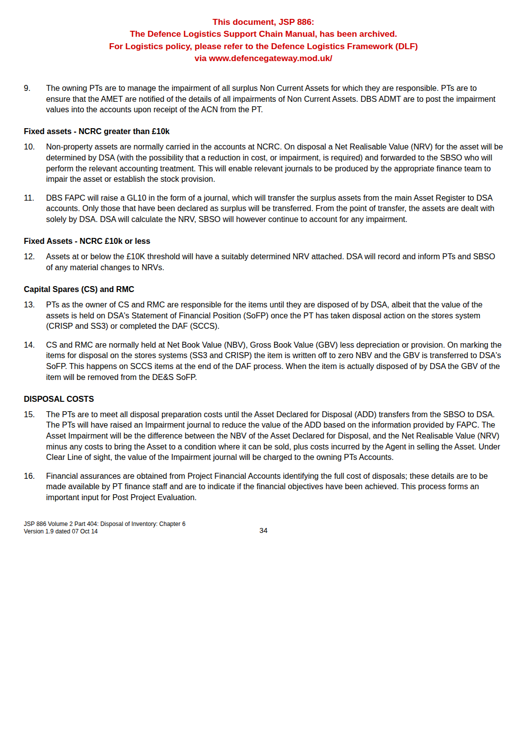This document, JSP 886:
The Defence Logistics Support Chain Manual, has been archived.
For Logistics policy, please refer to the Defence Logistics Framework (DLF)
via www.defencegateway.mod.uk/
9.
The owning PTs are to manage the impairment of all surplus Non Current Assets for which they are responsible. PTs are to ensure that the AMET are notified of the details of all impairments of Non Current Assets. DBS ADMT are to post the impairment values into the accounts upon receipt of the ACN from the PT.
Fixed assets - NCRC greater than £10k
10.
Non-property assets are normally carried in the accounts at NCRC. On disposal a Net Realisable Value (NRV) for the asset will be determined by DSA (with the possibility that a reduction in cost, or impairment, is required) and forwarded to the SBSO who will perform the relevant accounting treatment. This will enable relevant journals to be produced by the appropriate finance team to impair the asset or establish the stock provision.
11.
DBS FAPC will raise a GL10 in the form of a journal, which will transfer the surplus assets from the main Asset Register to DSA accounts. Only those that have been declared as surplus will be transferred. From the point of transfer, the assets are dealt with solely by DSA. DSA will calculate the NRV, SBSO will however continue to account for any impairment.
Fixed Assets - NCRC £10k or less
12.
Assets at or below the £10K threshold will have a suitably determined NRV attached. DSA will record and inform PTs and SBSO of any material changes to NRVs.
Capital Spares (CS) and RMC
13.
PTs as the owner of CS and RMC are responsible for the items until they are disposed of by DSA, albeit that the value of the assets is held on DSA's Statement of Financial Position (SoFP) once the PT has taken disposal action on the stores system (CRISP and SS3) or completed the DAF (SCCS).
14.
CS and RMC are normally held at Net Book Value (NBV), Gross Book Value (GBV) less depreciation or provision. On marking the items for disposal on the stores systems (SS3 and CRISP) the item is written off to zero NBV and the GBV is transferred to DSA's SoFP. This happens on SCCS items at the end of the DAF process. When the item is actually disposed of by DSA the GBV of the item will be removed from the DE&S SoFP.
DISPOSAL COSTS
15.
The PTs are to meet all disposal preparation costs until the Asset Declared for Disposal (ADD) transfers from the SBSO to DSA. The PTs will have raised an Impairment journal to reduce the value of the ADD based on the information provided by FAPC. The Asset Impairment will be the difference between the NBV of the Asset Declared for Disposal, and the Net Realisable Value (NRV) minus any costs to bring the Asset to a condition where it can be sold, plus costs incurred by the Agent in selling the Asset. Under Clear Line of sight, the value of the Impairment journal will be charged to the owning PTs Accounts.
16.
Financial assurances are obtained from Project Financial Accounts identifying the full cost of disposals; these details are to be made available by PT finance staff and are to indicate if the financial objectives have been achieved. This process forms an important input for Post Project Evaluation.
JSP 886 Volume 2 Part 404: Disposal of Inventory: Chapter 6
Version 1.9 dated 07 Oct 14 34